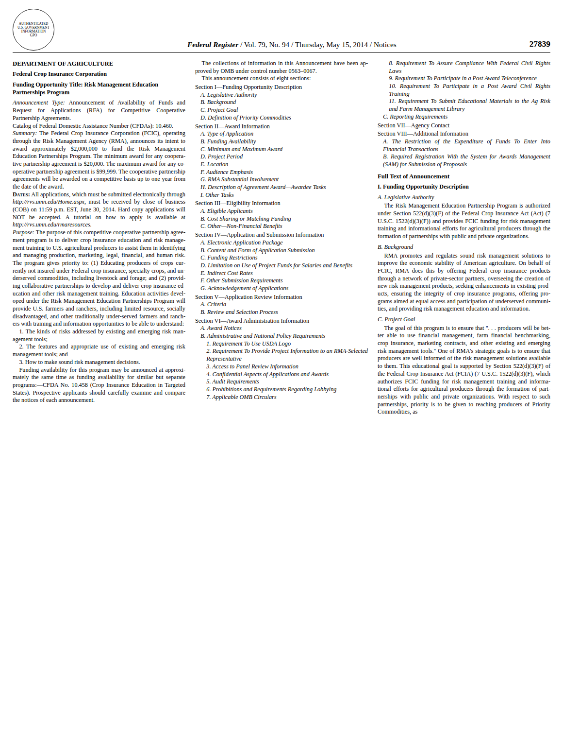AUTHENTICATED
U.S. GOVERNMENT
INFORMATION
GPO
Federal Register / Vol. 79, No. 94 / Thursday, May 15, 2014 / Notices
27839
DEPARTMENT OF AGRICULTURE
Federal Crop Insurance Corporation
Funding Opportunity Title: Risk Management Education Partnerships Program
Announcement Type: Announcement of Availability of Funds and Request for Applications (RFA) for Competitive Cooperative Partnership Agreements.
Catalog of Federal Domestic Assistance Number (CFDAs): 10.460.
Summary: The Federal Crop Insurance Corporation (FCIC), operating through the Risk Management Agency (RMA), announces its intent to award approximately $2,000,000 to fund the Risk Management Education Partnerships Program. The minimum award for any cooperative partnership agreement is $20,000. The maximum award for any cooperative partnership agreement is $99,999. The cooperative partnership agreements will be awarded on a competitive basis up to one year from the date of the award.
Dates: All applications, which must be submitted electronically through http://rvs.umn.edu/Home.aspx, must be received by close of business (COB) on 11:59 p.m. EST, June 30, 2014. Hard copy applications will NOT be accepted. A tutorial on how to apply is available at http://rvs.umn.edu/rmaresources.
Purpose: The purpose of this competitive cooperative partnership agreement program is to deliver crop insurance education and risk management training to U.S. agricultural producers to assist them in identifying and managing production, marketing, legal, financial, and human risk. The program gives priority to: (1) Educating producers of crops currently not insured under Federal crop insurance, specialty crops, and underserved commodities, including livestock and forage; and (2) providing collaborative partnerships to develop and deliver crop insurance education and other risk management training. Education activities developed under the Risk Management Education Partnerships Program will provide U.S. farmers and ranchers, including limited resource, socially disadvantaged, and other traditionally under-served farmers and ranchers with training and information opportunities to be able to understand:
1. The kinds of risks addressed by existing and emerging risk management tools;
2. The features and appropriate use of existing and emerging risk management tools; and
3. How to make sound risk management decisions.
Funding availability for this program may be announced at approximately the same time as funding availability for similar but separate programs:—CFDA No. 10.458 (Crop Insurance Education in Targeted States). Prospective applicants should carefully examine and compare the notices of each announcement.
The collections of information in this Announcement have been approved by OMB under control number 0563–0067.
This announcement consists of eight sections:
Section I—Funding Opportunity Description
A. Legislative Authority
B. Background
C. Project Goal
D. Definition of Priority Commodities
Section II—Award Information
A. Type of Application
B. Funding Availability
C. Minimum and Maximum Award
D. Project Period
E. Location
F. Audience Emphasis
G. RMA Substantial Involvement
H. Description of Agreement Award—Awardee Tasks
I. Other Tasks
Section III—Eligibility Information
A. Eligible Applicants
B. Cost Sharing or Matching Funding
C. Other—Non-Financial Benefits
Section IV—Application and Submission Information
A. Electronic Application Package
B. Content and Form of Application Submission
C. Funding Restrictions
D. Limitation on Use of Project Funds for Salaries and Benefits
E. Indirect Cost Rates
F. Other Submission Requirements
G. Acknowledgement of Applications
Section V—Application Review Information
A. Criteria
B. Review and Selection Process
Section VI—Award Administration Information
A. Award Notices
B. Administrative and National Policy Requirements
1. Requirement To Use USDA Logo
2. Requirement To Provide Project Information to an RMA-Selected Representative
3. Access to Panel Review Information
4. Confidential Aspects of Applications and Awards
5. Audit Requirements
6. Prohibitions and Requirements Regarding Lobbying
7. Applicable OMB Circulars
8. Requirement To Assure Compliance With Federal Civil Rights Laws
9. Requirement To Participate in a Post Award Teleconference
10. Requirement To Participate in a Post Award Civil Rights Training
11. Requirement To Submit Educational Materials to the Ag Risk and Farm Management Library
C. Reporting Requirements
Section VII—Agency Contact
Section VIII—Additional Information
A. The Restriction of the Expenditure of Funds To Enter Into Financial Transactions
B. Required Registration With the System for Awards Management (SAM) for Submission of Proposals
Full Text of Announcement
I. Funding Opportunity Description
A. Legislative Authority
The Risk Management Education Partnership Program is authorized under Section 522(d)(3)(F) of the Federal Crop Insurance Act (Act) (7 U.S.C. 1522(d)(3)(F)) and provides FCIC funding for risk management training and informational efforts for agricultural producers through the formation of partnerships with public and private organizations.
B. Background
RMA promotes and regulates sound risk management solutions to improve the economic stability of American agriculture. On behalf of FCIC, RMA does this by offering Federal crop insurance products through a network of private-sector partners, overseeing the creation of new risk management products, seeking enhancements in existing products, ensuring the integrity of crop insurance programs, offering programs aimed at equal access and participation of underserved communities, and providing risk management education and information.
C. Project Goal
The goal of this program is to ensure that ''. . . producers will be better able to use financial management, farm financial benchmarking, crop insurance, marketing contracts, and other existing and emerging risk management tools.'' One of RMA's strategic goals is to ensure that producers are well informed of the risk management solutions available to them. This educational goal is supported by Section 522(d)(3)(F) of the Federal Crop Insurance Act (FCIA) (7 U.S.C. 1522(d)(3)(F), which authorizes FCIC funding for risk management training and informational efforts for agricultural producers through the formation of partnerships with public and private organizations. With respect to such partnerships, priority is to be given to reaching producers of Priority Commodities, as